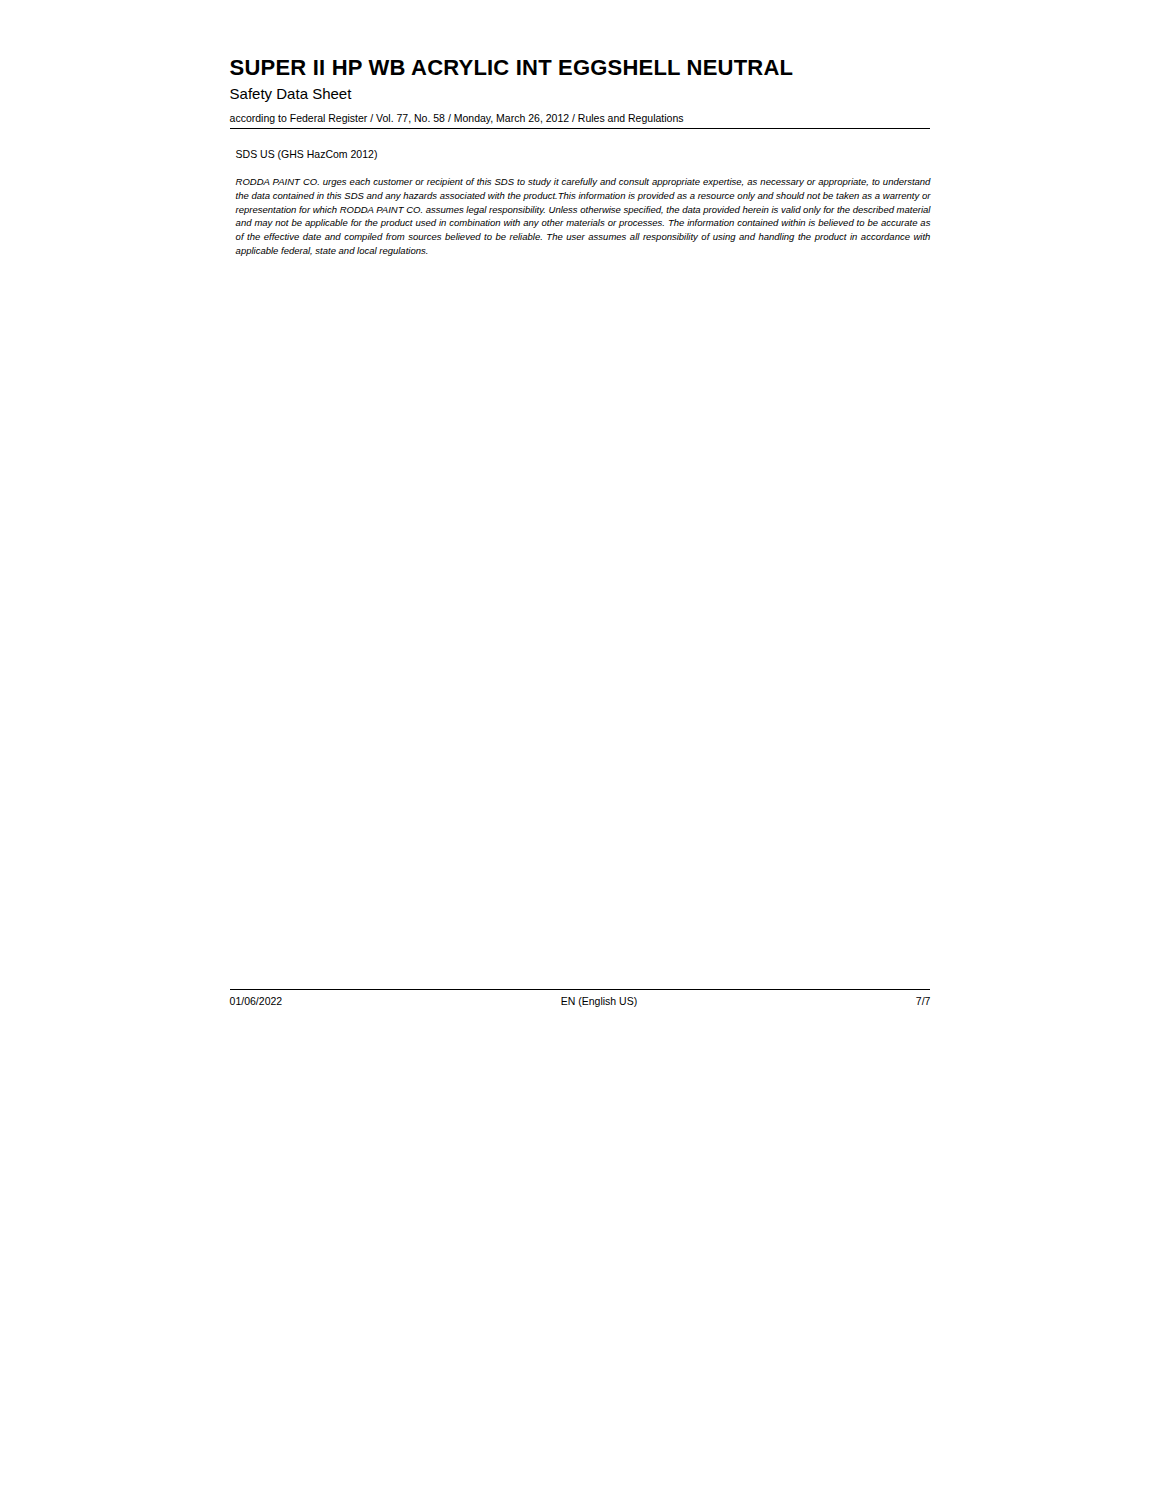SUPER II HP WB ACRYLIC INT EGGSHELL NEUTRAL
Safety Data Sheet
according to Federal Register / Vol. 77, No. 58 / Monday, March 26, 2012 / Rules and Regulations
SDS US (GHS HazCom 2012)
RODDA PAINT CO. urges each customer or recipient of this SDS to study it carefully and consult appropriate expertise, as necessary or appropriate, to understand the data contained in this SDS and any hazards associated with the product.This information is provided as a resource only and should not be taken as a warrenty or representation for which RODDA PAINT CO. assumes legal responsibility. Unless otherwise specified, the data provided herein is valid only for the described material and may not be applicable for the product used in combination with any other materials or processes. The information contained within is believed to be accurate as of the effective date and compiled from sources believed to be reliable. The user assumes all responsibility of using and handling the product in accordance with applicable federal, state and local regulations.
01/06/2022 EN (English US) 7/7